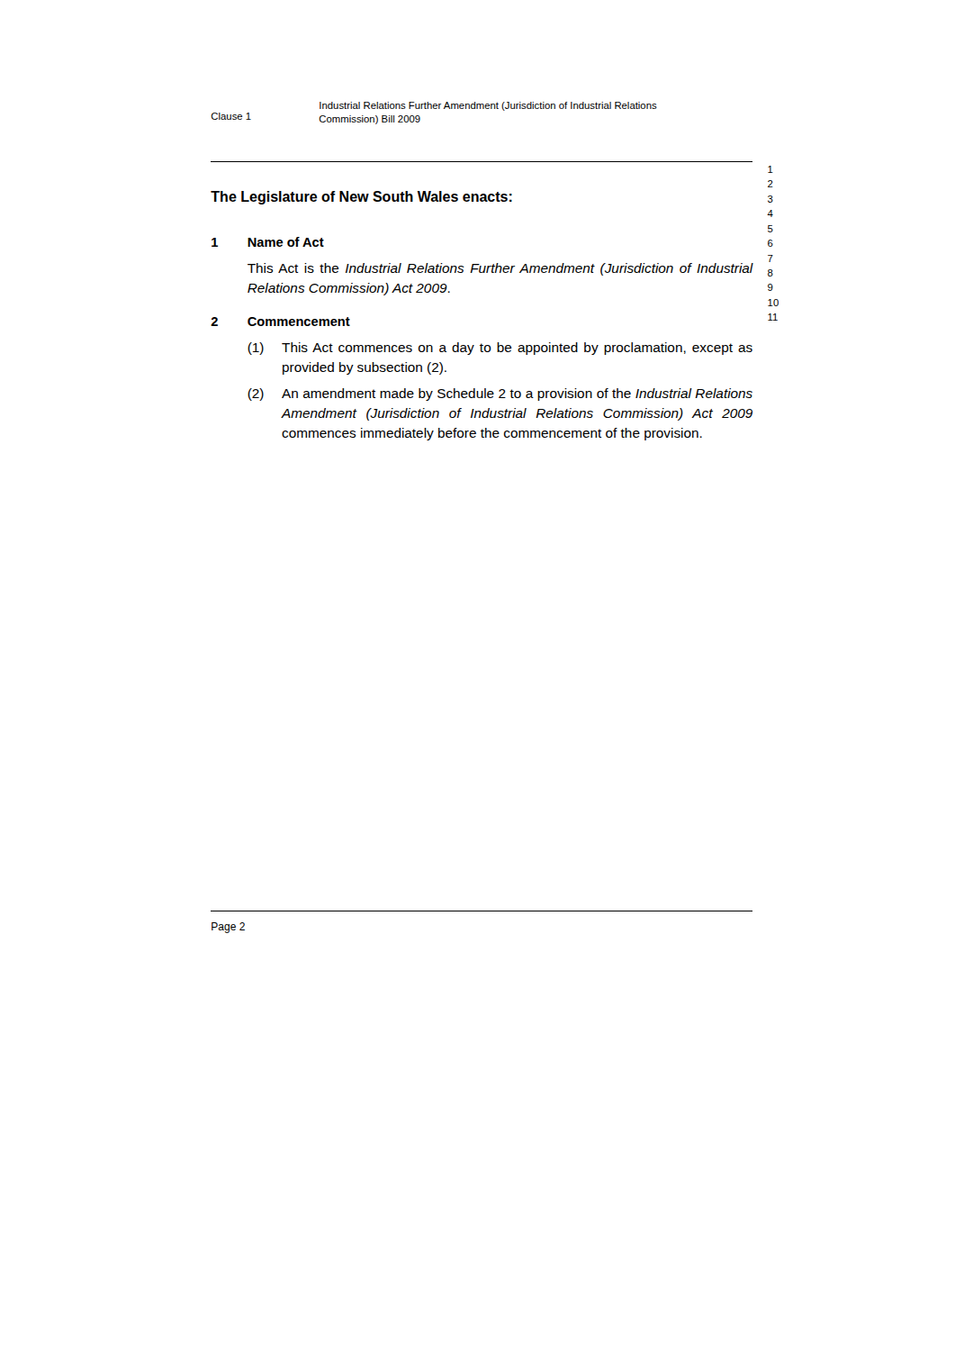Clause 1
Industrial Relations Further Amendment (Jurisdiction of Industrial Relations
Commission) Bill 2009
1
2
3
4
5
6
7
8
9
10
11
The Legislature of New South Wales enacts:
1
Name of Act
This Act is the Industrial Relations Further Amendment (Jurisdiction of Industrial Relations Commission) Act 2009.
2
Commencement
(1)
This Act commences on a day to be appointed by proclamation, except as provided by subsection (2).
(2)
An amendment made by Schedule 2 to a provision of the Industrial Relations Amendment (Jurisdiction of Industrial Relations Commission) Act 2009 commences immediately before the commencement of the provision.
Page 2